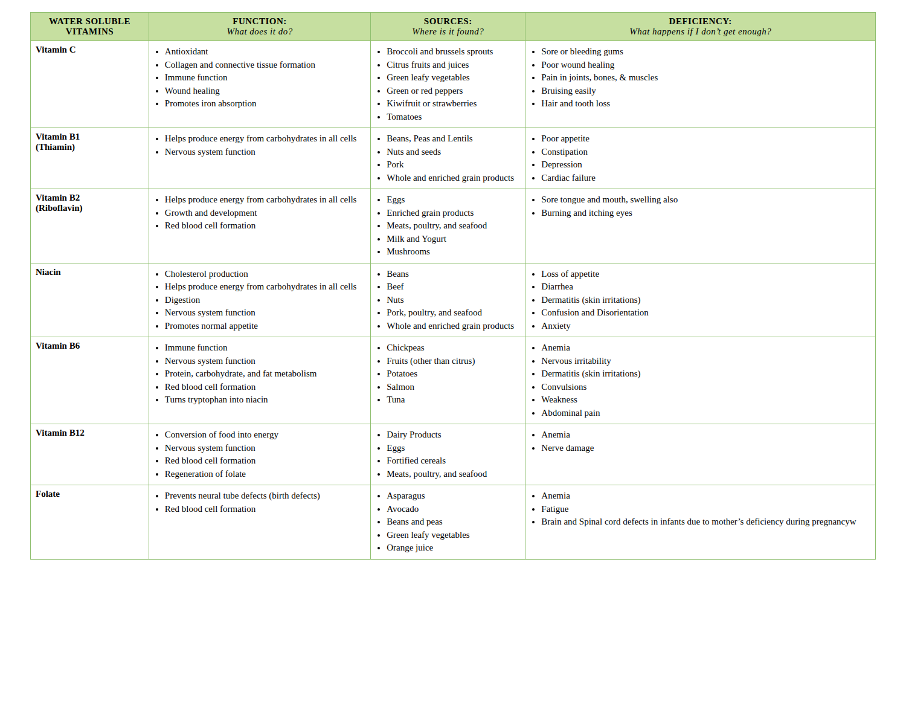| WATER SOLUBLE VITAMINS | FUNCTION: What does it do? | SOURCES: Where is it found? | DEFICIENCY: What happens if I don’t get enough? |
| --- | --- | --- | --- |
| Vitamin C | Antioxidant Collagen and connective tissue formation Immune function Wound healing Promotes iron absorption | Broccoli and brussels sprouts Citrus fruits and juices Green leafy vegetables Green or red peppers Kiwifruit or strawberries Tomatoes | Sore or bleeding gums Poor wound healing Pain in joints, bones, & muscles Bruising easily Hair and tooth loss |
| Vitamin B1 (Thiamin) | Helps produce energy from carbohydrates in all cells Nervous system function | Beans, Peas and Lentils Nuts and seeds Pork Whole and enriched grain products | Poor appetite Constipation Depression Cardiac failure |
| Vitamin B2 (Riboflavin) | Helps produce energy from carbohydrates in all cells Growth and development Red blood cell formation | Eggs Enriched grain products Meats, poultry, and seafood Milk and Yogurt Mushrooms | Sore tongue and mouth, swelling also Burning and itching eyes |
| Niacin | Cholesterol production Helps produce energy from carbohydrates in all cells Digestion Nervous system function Promotes normal appetite | Beans Beef Nuts Pork, poultry, and seafood Whole and enriched grain products | Loss of appetite Diarrhea Dermatitis (skin irritations) Confusion and Disorientation Anxiety |
| Vitamin B6 | Immune function Nervous system function Protein, carbohydrate, and fat metabolism Red blood cell formation Turns tryptophan into niacin | Chickpeas Fruits (other than citrus) Potatoes Salmon Tuna | Anemia Nervous irritability Dermatitis (skin irritations) Convulsions Weakness Abdominal pain |
| Vitamin B12 | Conversion of food into energy Nervous system function Red blood cell formation Regeneration of folate | Dairy Products Eggs Fortified cereals Meats, poultry, and seafood | Anemia Nerve damage |
| Folate | Prevents neural tube defects (birth defects) Red blood cell formation | Asparagus Avocado Beans and peas Green leafy vegetables Orange juice | Anemia Fatigue Brain and Spinal cord defects in infants due to mother’s deficiency during pregnancyw |